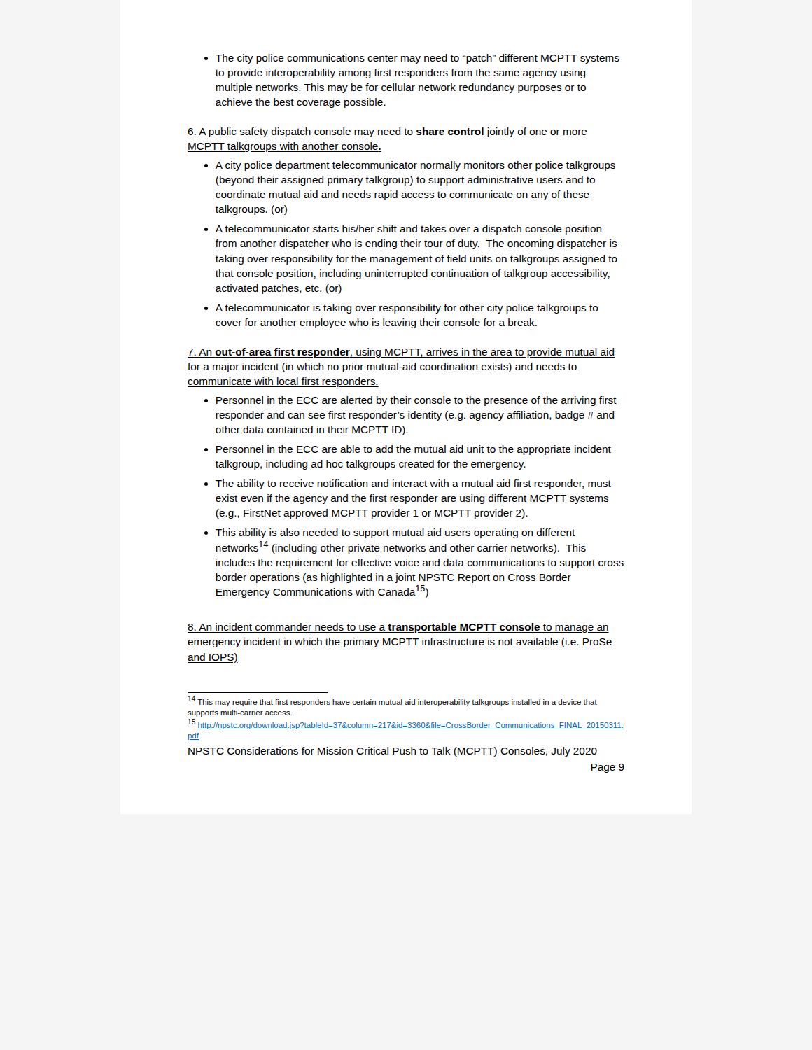The city police communications center may need to “patch” different MCPTT systems to provide interoperability among first responders from the same agency using multiple networks. This may be for cellular network redundancy purposes or to achieve the best coverage possible.
6. A public safety dispatch console may need to share control jointly of one or more MCPTT talkgroups with another console.
A city police department telecommunicator normally monitors other police talkgroups (beyond their assigned primary talkgroup) to support administrative users and to coordinate mutual aid and needs rapid access to communicate on any of these talkgroups. (or)
A telecommunicator starts his/her shift and takes over a dispatch console position from another dispatcher who is ending their tour of duty. The oncoming dispatcher is taking over responsibility for the management of field units on talkgroups assigned to that console position, including uninterrupted continuation of talkgroup accessibility, activated patches, etc. (or)
A telecommunicator is taking over responsibility for other city police talkgroups to cover for another employee who is leaving their console for a break.
7. An out-of-area first responder, using MCPTT, arrives in the area to provide mutual aid for a major incident (in which no prior mutual-aid coordination exists) and needs to communicate with local first responders.
Personnel in the ECC are alerted by their console to the presence of the arriving first responder and can see first responder’s identity (e.g. agency affiliation, badge # and other data contained in their MCPTT ID).
Personnel in the ECC are able to add the mutual aid unit to the appropriate incident talkgroup, including ad hoc talkgroups created for the emergency.
The ability to receive notification and interact with a mutual aid first responder, must exist even if the agency and the first responder are using different MCPTT systems (e.g., FirstNet approved MCPTT provider 1 or MCPTT provider 2).
This ability is also needed to support mutual aid users operating on different networks14 (including other private networks and other carrier networks). This includes the requirement for effective voice and data communications to support cross border operations (as highlighted in a joint NPSTC Report on Cross Border Emergency Communications with Canada15)
8. An incident commander needs to use a transportable MCPTT console to manage an emergency incident in which the primary MCPTT infrastructure is not available (i.e. ProSe and IOPS)
14 This may require that first responders have certain mutual aid interoperability talkgroups installed in a device that supports multi-carrier access.
15 http://npstc.org/download.jsp?tableId=37&column=217&id=3360&file=CrossBorder_Communications_FINAL_20150311.pdf
NPSTC Considerations for Mission Critical Push to Talk (MCPTT) Consoles, July 2020
Page 9